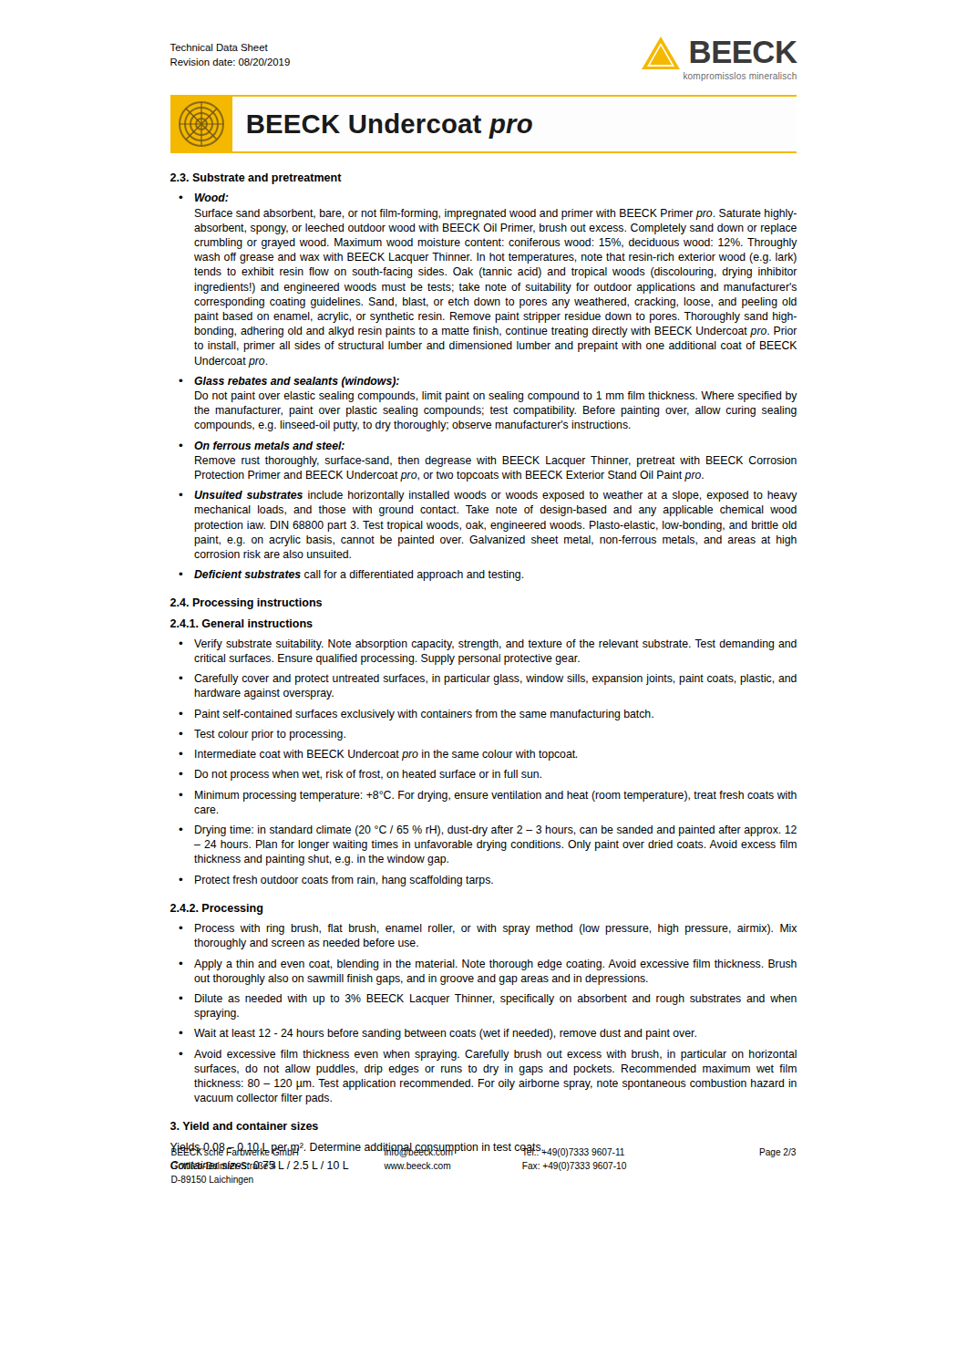Technical Data Sheet
Revision date: 08/20/2019
BEECK
kompromisslos mineralisch
BEECK Undercoat pro
2.3. Substrate and pretreatment
Wood: Surface sand absorbent, bare, or not film-forming, impregnated wood and primer with BEECK Primer pro. Saturate highly-absorbent, spongy, or leeched outdoor wood with BEECK Oil Primer, brush out excess. Completely sand down or replace crumbling or grayed wood. Maximum wood moisture content: coniferous wood: 15%, deciduous wood: 12%. Throughly wash off grease and wax with BEECK Lacquer Thinner. In hot temperatures, note that resin-rich exterior wood (e.g. lark) tends to exhibit resin flow on south-facing sides. Oak (tannic acid) and tropical woods (discolouring, drying inhibitor ingredients!) and engineered woods must be tests; take note of suitability for outdoor applications and manufacturer's corresponding coating guidelines. Sand, blast, or etch down to pores any weathered, cracking, loose, and peeling old paint based on enamel, acrylic, or synthetic resin. Remove paint stripper residue down to pores. Thoroughly sand high-bonding, adhering old and alkyd resin paints to a matte finish, continue treating directly with BEECK Undercoat pro. Prior to install, primer all sides of structural lumber and dimensioned lumber and prepaint with one additional coat of BEECK Undercoat pro.
Glass rebates and sealants (windows): Do not paint over elastic sealing compounds, limit paint on sealing compound to 1 mm film thickness. Where specified by the manufacturer, paint over plastic sealing compounds; test compatibility. Before painting over, allow curing sealing compounds, e.g. linseed-oil putty, to dry thoroughly; observe manufacturer's instructions.
On ferrous metals and steel: Remove rust thoroughly, surface-sand, then degrease with BEECK Lacquer Thinner, pretreat with BEECK Corrosion Protection Primer and BEECK Undercoat pro, or two topcoats with BEECK Exterior Stand Oil Paint pro.
Unsuited substrates include horizontally installed woods or woods exposed to weather at a slope, exposed to heavy mechanical loads, and those with ground contact. Take note of design-based and any applicable chemical wood protection iaw. DIN 68800 part 3. Test tropical woods, oak, engineered woods. Plasto-elastic, low-bonding, and brittle old paint, e.g. on acrylic basis, cannot be painted over. Galvanized sheet metal, non-ferrous metals, and areas at high corrosion risk are also unsuited.
Deficient substrates call for a differentiated approach and testing.
2.4. Processing instructions
2.4.1. General instructions
Verify substrate suitability. Note absorption capacity, strength, and texture of the relevant substrate. Test demanding and critical surfaces. Ensure qualified processing. Supply personal protective gear.
Carefully cover and protect untreated surfaces, in particular glass, window sills, expansion joints, paint coats, plastic, and hardware against overspray.
Paint self-contained surfaces exclusively with containers from the same manufacturing batch.
Test colour prior to processing.
Intermediate coat with BEECK Undercoat pro in the same colour with topcoat.
Do not process when wet, risk of frost, on heated surface or in full sun.
Minimum processing temperature: +8°C. For drying, ensure ventilation and heat (room temperature), treat fresh coats with care.
Drying time: in standard climate (20 °C / 65 % rH), dust-dry after 2 – 3 hours, can be sanded and painted after approx. 12 – 24 hours. Plan for longer waiting times in unfavorable drying conditions. Only paint over dried coats. Avoid excess film thickness and painting shut, e.g. in the window gap.
Protect fresh outdoor coats from rain, hang scaffolding tarps.
2.4.2. Processing
Process with ring brush, flat brush, enamel roller, or with spray method (low pressure, high pressure, airmix). Mix thoroughly and screen as needed before use.
Apply a thin and even coat, blending in the material. Note thorough edge coating. Avoid excessive film thickness. Brush out thoroughly also on sawmill finish gaps, and in groove and gap areas and in depressions.
Dilute as needed with up to 3% BEECK Lacquer Thinner, specifically on absorbent and rough substrates and when spraying.
Wait at least 12 - 24 hours before sanding between coats (wet if needed), remove dust and paint over.
Avoid excessive film thickness even when spraying. Carefully brush out excess with brush, in particular on horizontal surfaces, do not allow puddles, drip edges or runs to dry in gaps and pockets. Recommended maximum wet film thickness: 80 – 120 µm. Test application recommended. For oily airborne spray, note spontaneous combustion hazard in vacuum collector filter pads.
3. Yield and container sizes
Yields 0.08 – 0.10 L per m². Determine additional consumption in test coats.
Container sizes: 0.75 L / 2.5 L / 10 L
| BEECK'sche Farbwerke GmbH | info@beeck.com | Tel.: +49(0)7333 9607-11 | Page 2/3 |
| Gottlieb-Daimler-Straße 4 | www.beeck.com | Fax: +49(0)7333 9607-10 | |
| D-89150 Laichingen | | | |